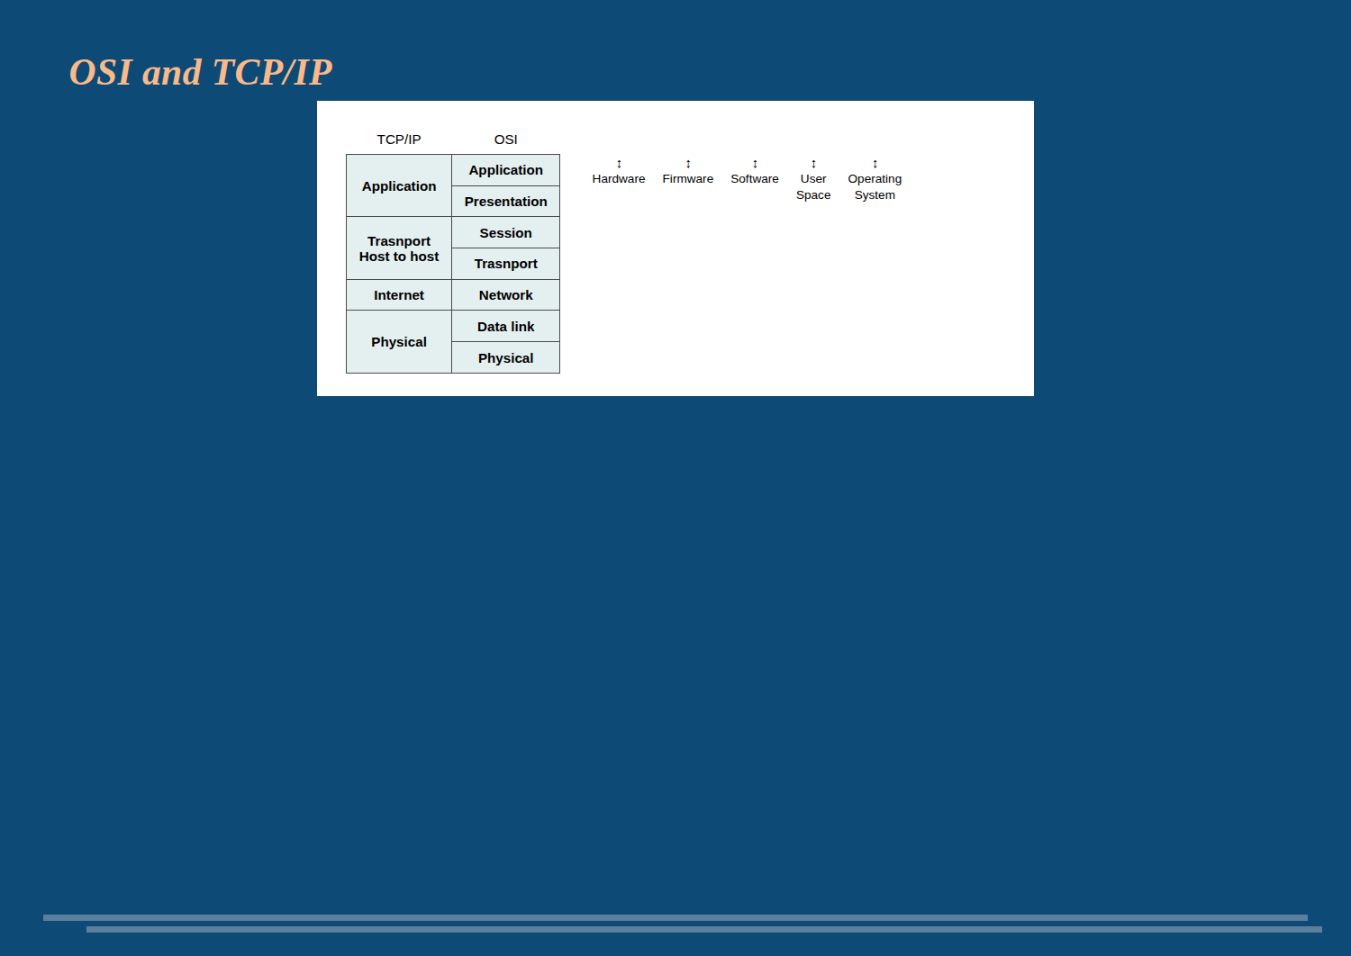OSI and TCP/IP
| TCP/IP | OSI |
| Application | Application |
| Presentation |
| Trasnport Host to host | Session |
| Trasnport |
| Internet | Network |
| Physical | Data link |
| Physical |
↕
Hardware
↕
Firmware
↕
Software
↕
User
Space
↕
Operating
System